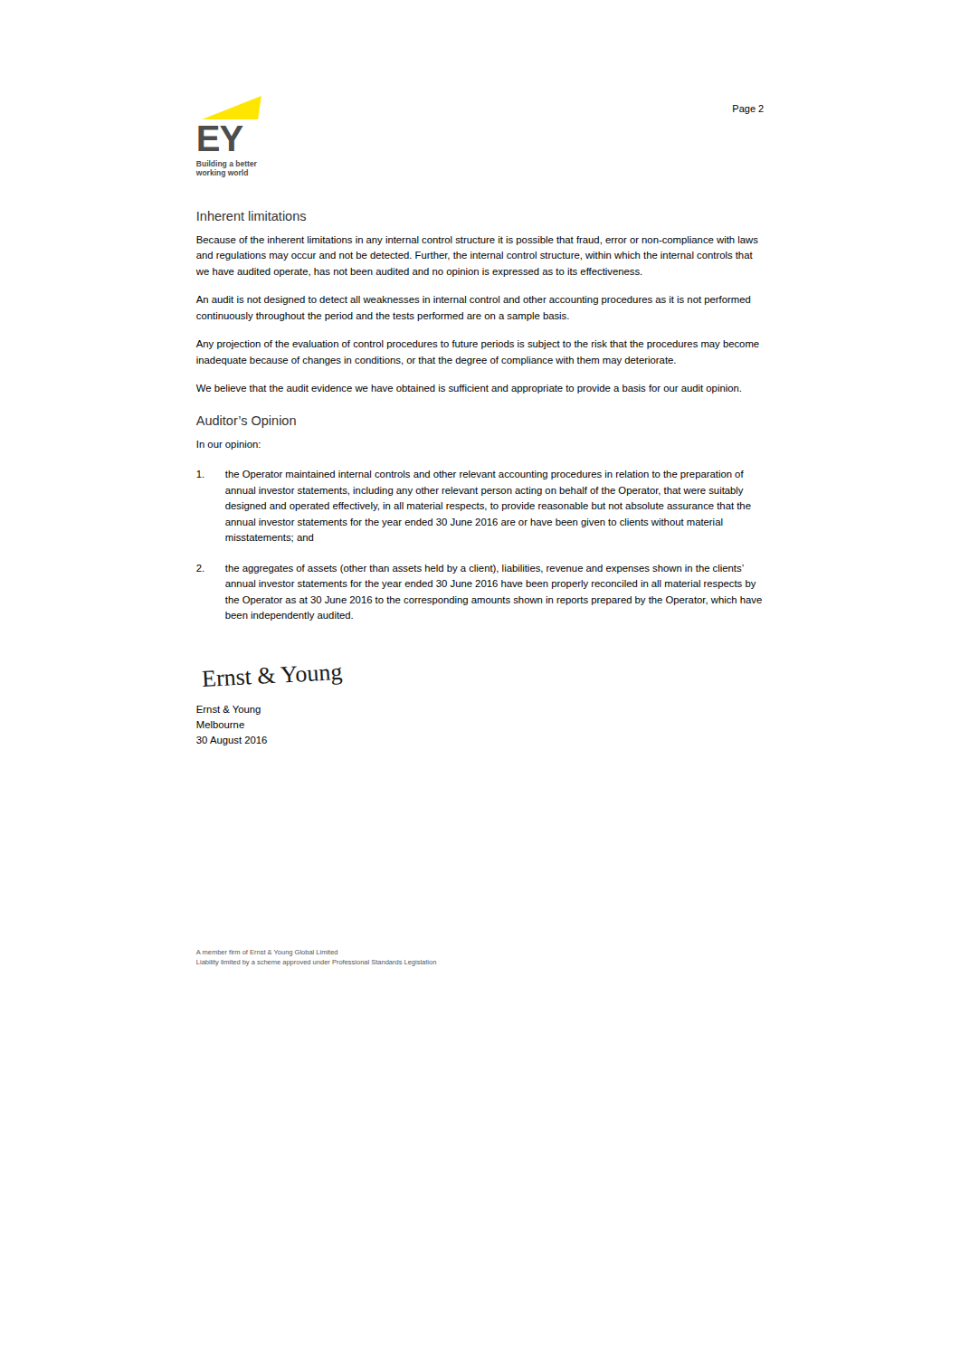EY
Building a better
working world
Page 2
Inherent limitations
Because of the inherent limitations in any internal control structure it is possible that fraud, error or non-compliance with laws and regulations may occur and not be detected. Further, the internal control structure, within which the internal controls that we have audited operate, has not been audited and no opinion is expressed as to its effectiveness.
An audit is not designed to detect all weaknesses in internal control and other accounting procedures as it is not performed continuously throughout the period and the tests performed are on a sample basis.
Any projection of the evaluation of control procedures to future periods is subject to the risk that the procedures may become inadequate because of changes in conditions, or that the degree of compliance with them may deteriorate.
We believe that the audit evidence we have obtained is sufficient and appropriate to provide a basis for our audit opinion.
Auditor’s Opinion
In our opinion:
the Operator maintained internal controls and other relevant accounting procedures in relation to the preparation of annual investor statements, including any other relevant person acting on behalf of the Operator, that were suitably designed and operated effectively, in all material respects, to provide reasonable but not absolute assurance that the annual investor statements for the year ended 30 June 2016 are or have been given to clients without material misstatements; and
the aggregates of assets (other than assets held by a client), liabilities, revenue and expenses shown in the clients’ annual investor statements for the year ended 30 June 2016 have been properly reconciled in all material respects by the Operator as at 30 June 2016 to the corresponding amounts shown in reports prepared by the Operator, which have been independently audited.
Ernst & Young
Ernst & Young
Melbourne
30 August 2016
A member firm of Ernst & Young Global Limited
Liability limited by a scheme approved under Professional Standards Legislation